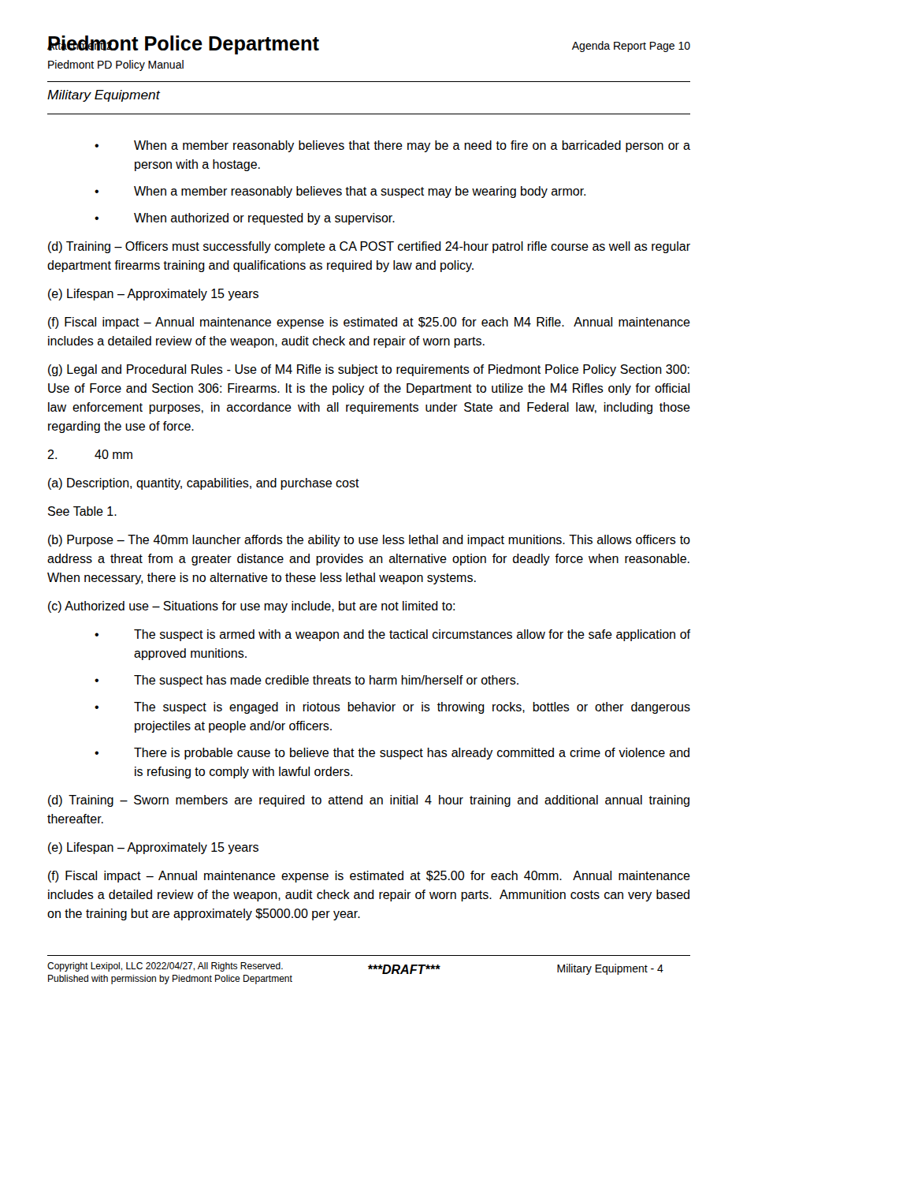Attachment 2
Agenda Report Page 10
Piedmont Police Department
Piedmont PD Policy Manual
Military Equipment
When a member reasonably believes that there may be a need to fire on a barricaded person or a person with a hostage.
When a member reasonably believes that a suspect may be wearing body armor.
When authorized or requested by a supervisor.
(d) Training – Officers must successfully complete a CA POST certified 24-hour patrol rifle course as well as regular department firearms training and qualifications as required by law and policy.
(e) Lifespan – Approximately 15 years
(f) Fiscal impact – Annual maintenance expense is estimated at $25.00 for each M4 Rifle. Annual maintenance includes a detailed review of the weapon, audit check and repair of worn parts.
(g) Legal and Procedural Rules - Use of M4 Rifle is subject to requirements of Piedmont Police Policy Section 300: Use of Force and Section 306: Firearms. It is the policy of the Department to utilize the M4 Rifles only for official law enforcement purposes, in accordance with all requirements under State and Federal law, including those regarding the use of force.
2. 40 mm
(a) Description, quantity, capabilities, and purchase cost
See Table 1.
(b) Purpose – The 40mm launcher affords the ability to use less lethal and impact munitions. This allows officers to address a threat from a greater distance and provides an alternative option for deadly force when reasonable. When necessary, there is no alternative to these less lethal weapon systems.
(c) Authorized use – Situations for use may include, but are not limited to:
The suspect is armed with a weapon and the tactical circumstances allow for the safe application of approved munitions.
The suspect has made credible threats to harm him/herself or others.
The suspect is engaged in riotous behavior or is throwing rocks, bottles or other dangerous projectiles at people and/or officers.
There is probable cause to believe that the suspect has already committed a crime of violence and is refusing to comply with lawful orders.
(d) Training – Sworn members are required to attend an initial 4 hour training and additional annual training thereafter.
(e) Lifespan – Approximately 15 years
(f) Fiscal impact – Annual maintenance expense is estimated at $25.00 for each 40mm. Annual maintenance includes a detailed review of the weapon, audit check and repair of worn parts. Ammunition costs can very based on the training but are approximately $5000.00 per year.
Copyright Lexipol, LLC 2022/04/27, All Rights Reserved.
Published with permission by Piedmont Police Department
***DRAFT***
Military Equipment - 4